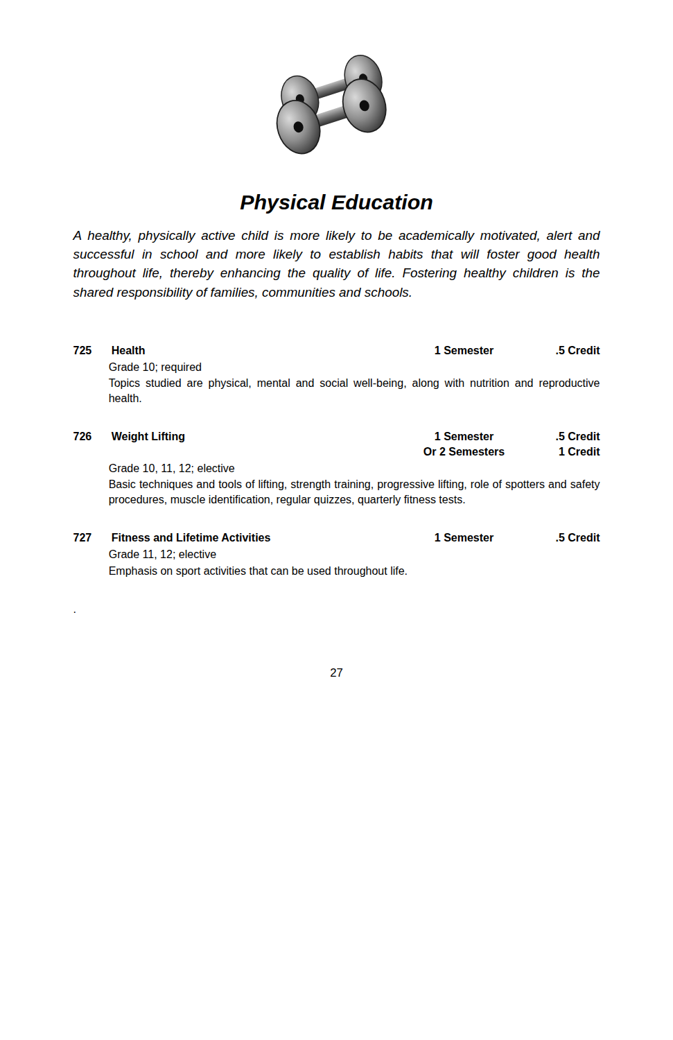Physical Education
A healthy, physically active child is more likely to be academically motivated, alert and successful in school and more likely to establish habits that will foster good health throughout life, thereby enhancing the quality of life. Fostering healthy children is the shared responsibility of families, communities and schools.
725 Health 1 Semester .5 Credit
Grade 10; required
Topics studied are physical, mental and social well-being, along with nutrition and reproductive health.
726 Weight Lifting 1 Semester .5 Credit
Or 2 Semesters 1 Credit
Grade 10, 11, 12; elective
Basic techniques and tools of lifting, strength training, progressive lifting, role of spotters and safety procedures, muscle identification, regular quizzes, quarterly fitness tests.
727 Fitness and Lifetime Activities 1 Semester .5 Credit
Grade 11, 12; elective
Emphasis on sport activities that can be used throughout life.
.
27